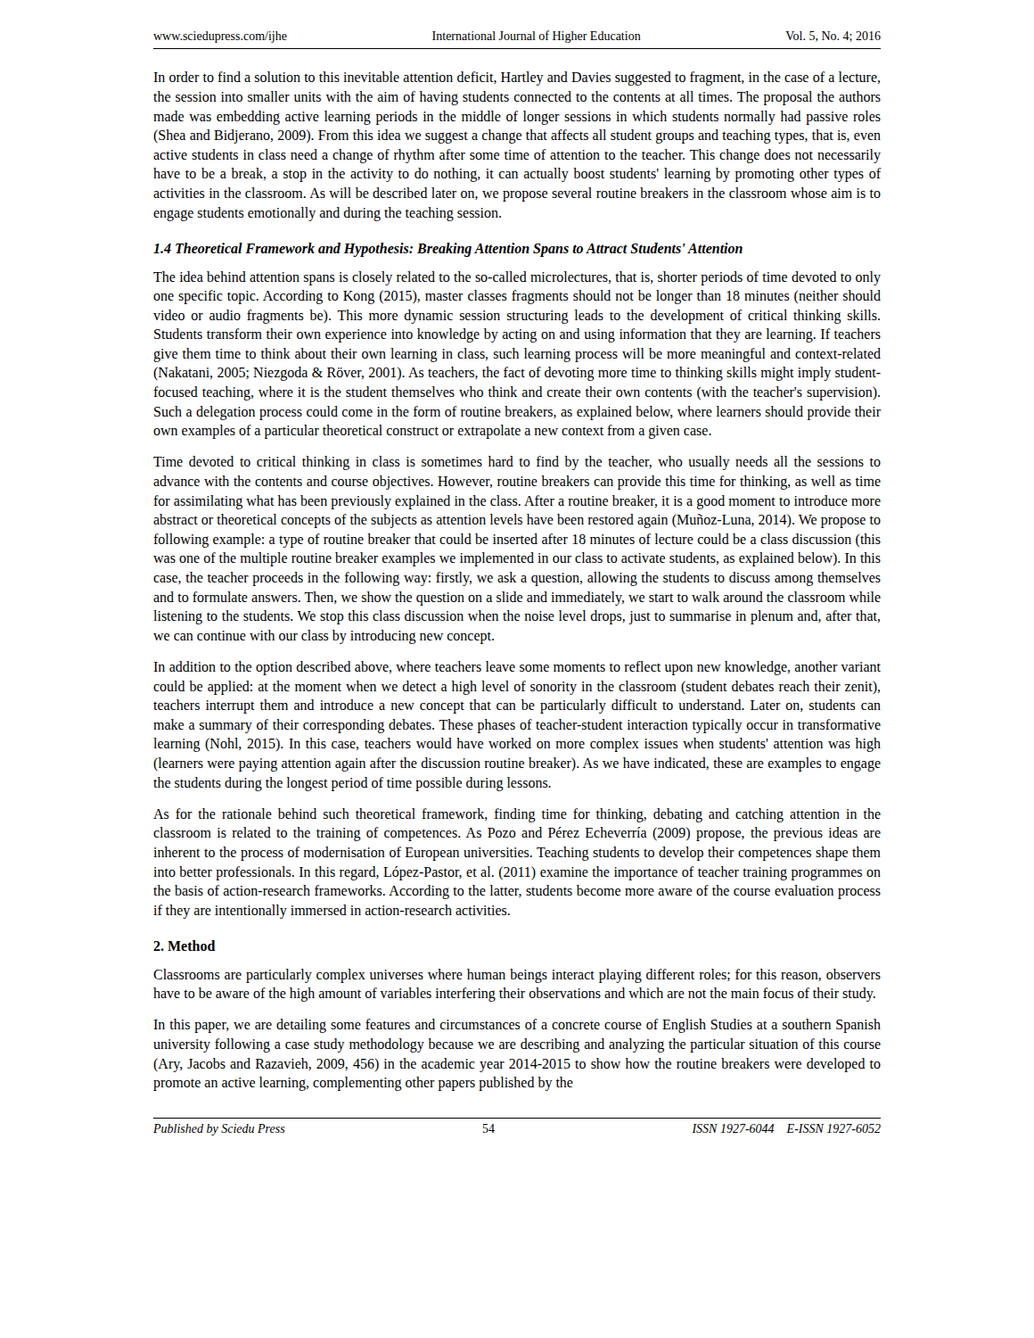www.sciedupress.com/ijhe International Journal of Higher Education Vol. 5, No. 4; 2016
In order to find a solution to this inevitable attention deficit, Hartley and Davies suggested to fragment, in the case of a lecture, the session into smaller units with the aim of having students connected to the contents at all times. The proposal the authors made was embedding active learning periods in the middle of longer sessions in which students normally had passive roles (Shea and Bidjerano, 2009). From this idea we suggest a change that affects all student groups and teaching types, that is, even active students in class need a change of rhythm after some time of attention to the teacher. This change does not necessarily have to be a break, a stop in the activity to do nothing, it can actually boost students' learning by promoting other types of activities in the classroom. As will be described later on, we propose several routine breakers in the classroom whose aim is to engage students emotionally and during the teaching session.
1.4 Theoretical Framework and Hypothesis: Breaking Attention Spans to Attract Students' Attention
The idea behind attention spans is closely related to the so-called microlectures, that is, shorter periods of time devoted to only one specific topic. According to Kong (2015), master classes fragments should not be longer than 18 minutes (neither should video or audio fragments be). This more dynamic session structuring leads to the development of critical thinking skills. Students transform their own experience into knowledge by acting on and using information that they are learning. If teachers give them time to think about their own learning in class, such learning process will be more meaningful and context-related (Nakatani, 2005; Niezgoda & Röver, 2001). As teachers, the fact of devoting more time to thinking skills might imply student-focused teaching, where it is the student themselves who think and create their own contents (with the teacher's supervision). Such a delegation process could come in the form of routine breakers, as explained below, where learners should provide their own examples of a particular theoretical construct or extrapolate a new context from a given case.
Time devoted to critical thinking in class is sometimes hard to find by the teacher, who usually needs all the sessions to advance with the contents and course objectives. However, routine breakers can provide this time for thinking, as well as time for assimilating what has been previously explained in the class. After a routine breaker, it is a good moment to introduce more abstract or theoretical concepts of the subjects as attention levels have been restored again (Muñoz-Luna, 2014). We propose to following example: a type of routine breaker that could be inserted after 18 minutes of lecture could be a class discussion (this was one of the multiple routine breaker examples we implemented in our class to activate students, as explained below). In this case, the teacher proceeds in the following way: firstly, we ask a question, allowing the students to discuss among themselves and to formulate answers. Then, we show the question on a slide and immediately, we start to walk around the classroom while listening to the students. We stop this class discussion when the noise level drops, just to summarise in plenum and, after that, we can continue with our class by introducing new concept.
In addition to the option described above, where teachers leave some moments to reflect upon new knowledge, another variant could be applied: at the moment when we detect a high level of sonority in the classroom (student debates reach their zenit), teachers interrupt them and introduce a new concept that can be particularly difficult to understand. Later on, students can make a summary of their corresponding debates. These phases of teacher-student interaction typically occur in transformative learning (Nohl, 2015). In this case, teachers would have worked on more complex issues when students' attention was high (learners were paying attention again after the discussion routine breaker). As we have indicated, these are examples to engage the students during the longest period of time possible during lessons.
As for the rationale behind such theoretical framework, finding time for thinking, debating and catching attention in the classroom is related to the training of competences. As Pozo and Pérez Echeverría (2009) propose, the previous ideas are inherent to the process of modernisation of European universities. Teaching students to develop their competences shape them into better professionals. In this regard, López-Pastor, et al. (2011) examine the importance of teacher training programmes on the basis of action-research frameworks. According to the latter, students become more aware of the course evaluation process if they are intentionally immersed in action-research activities.
2. Method
Classrooms are particularly complex universes where human beings interact playing different roles; for this reason, observers have to be aware of the high amount of variables interfering their observations and which are not the main focus of their study.
In this paper, we are detailing some features and circumstances of a concrete course of English Studies at a southern Spanish university following a case study methodology because we are describing and analyzing the particular situation of this course (Ary, Jacobs and Razavieh, 2009, 456) in the academic year 2014-2015 to show how the routine breakers were developed to promote an active learning, complementing other papers published by the
Published by Sciedu Press 54 ISSN 1927-6044 E-ISSN 1927-6052